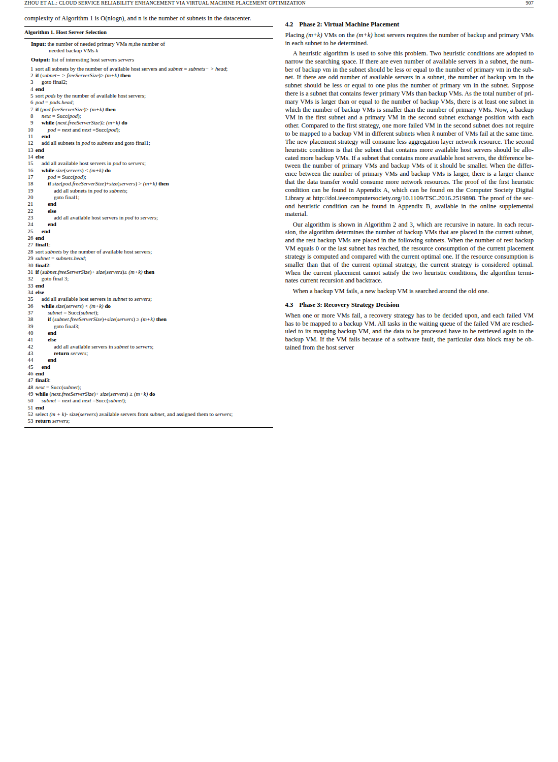Zhou et al.: Cloud Service Reliability Enhancement via Virtual Machine Placement Optimization
907
complexity of Algorithm 1 is O(nlogn), and n is the number of subnets in the datacenter.
Algorithm 1. Host Server Selection
Input: the number of needed primary VMs m,the number of needed backup VMs k
Output: list of interesting host servers servers
| 1 | sort all subnets by the number of available host servers and subnet = subnets− > head ; |
| 2 | if ( subnet− > freeServerSize )≥ (m+k) then |
| 3 | goto final2; |
| 4 | end |
| 5 | sort pods by the number of available host servers; |
| 6 | pod = pods.head ; |
| 7 | if ( pod.freeServerSize )≥ (m+k) then |
| 8 | next = Succ( pod ); |
| 9 | while ( next.freeServerSize )≥ (m+k) do |
| 10 | pod = next and next =Succ( pod ); |
| 11 | end |
| 12 | add all subnets in pod to subnets and goto final1; |
| 13 | end |
| 14 | else |
| 15 | add all available host servers in pod to servers ; |
| 16 | while size ( servers ) < (m+k) do |
| 17 | pod = Succ( pod ); |
| 18 | if size ( pod.freeServerSize )+ size ( servers ) > (m+k) then |
| 19 | add all subnets in pod to subnets ; |
| 20 | goto final1; |
| 21 | end |
| 22 | else |
| 23 | add all available host servers in pod to servers ; |
| 24 | end |
| 25 | end |
| 26 | end |
| 27 | final1 : |
| 28 | sort subnets by the number of available host servers; |
| 29 | subnet = subnets.head ; |
| 30 | final2 : |
| 31 | if ( subnet.freeServerSize )+ size ( servers )≥ (m+k) then |
| 32 | goto final 3; |
| 33 | end |
| 34 | else |
| 35 | add all available host servers in subnet to servers ; |
| 36 | while size ( servers ) < (m+k) do |
| 37 | subnet = Succ( subnet ); |
| 38 | if ( subnet.freeServerSize )+ size ( servers ) ≥ (m+k) then |
| 39 | goto final3; |
| 40 | end |
| 41 | else |
| 42 | add all available servers in subnet to servers ; |
| 43 | return servers ; |
| 44 | end |
| 45 | end |
| 46 | end |
| 47 | final3 : |
| 48 | next = Succ( subnet ); |
| 49 | while ( next.freeServerSize )+ size ( servers ) ≥ (m+k) do |
| 50 | subnet = next and next =Succ( subnet ); |
| 51 | end |
| 52 | select (m + k) - size( servers ) available servers from subnet , and assigned them to servers ; |
| 53 | return servers ; |
4.2 Phase 2: Virtual Machine Placement
Placing (m+k) VMs on the (m+k) host servers requires the number of backup and primary VMs in each subnet to be determined.
A heuristic algorithm is used to solve this problem. Two heuristic conditions are adopted to narrow the searching space. If there are even number of available servers in a subnet, the number of backup vm in the subnet should be less or equal to the number of primary vm in the subnet. If there are odd number of available servers in a subnet, the number of backup vm in the subnet should be less or equal to one plus the number of primary vm in the subnet. Suppose there is a subnet that contains fewer primary VMs than backup VMs. As the total number of primary VMs is larger than or equal to the number of backup VMs, there is at least one subnet in which the number of backup VMs is smaller than the number of primary VMs. Now, a backup VM in the first subnet and a primary VM in the second subnet exchange position with each other. Compared to the first strategy, one more failed VM in the second subnet does not require to be mapped to a backup VM in different subnets when k number of VMs fail at the same time. The new placement strategy will consume less aggregation layer network resource. The second heuristic condition is that the subnet that contains more available host servers should be allocated more backup VMs. If a subnet that contains more available host servers, the difference between the number of primary VMs and backup VMs of it should be smaller. When the difference between the number of primary VMs and backup VMs is larger, there is a larger chance that the data transfer would consume more network resources. The proof of the first heuristic condition can be found in Appendix A, which can be found on the Computer Society Digital Library at http://doi.ieeecomputersociety.org/10.1109/TSC.2016.2519898. The proof of the second heuristic condition can be found in Appendix B, available in the online supplemental material.
Our algorithm is shown in Algorithm 2 and 3, which are recursive in nature. In each recursion, the algorithm determines the number of backup VMs that are placed in the current subnet, and the rest backup VMs are placed in the following subnets. When the number of rest backup VM equals 0 or the last subnet has reached, the resource consumption of the current placement strategy is computed and compared with the current optimal one. If the resource consumption is smaller than that of the current optimal strategy, the current strategy is considered optimal. When the current placement cannot satisfy the two heuristic conditions, the algorithm terminates current recursion and backtrace.
When a backup VM fails, a new backup VM is searched around the old one.
4.3 Phase 3: Recovery Strategy Decision
When one or more VMs fail, a recovery strategy has to be decided upon, and each failed VM has to be mapped to a backup VM. All tasks in the waiting queue of the failed VM are rescheduled to its mapping backup VM, and the data to be processed have to be retrieved again to the backup VM. If the VM fails because of a software fault, the particular data block may be obtained from the host server